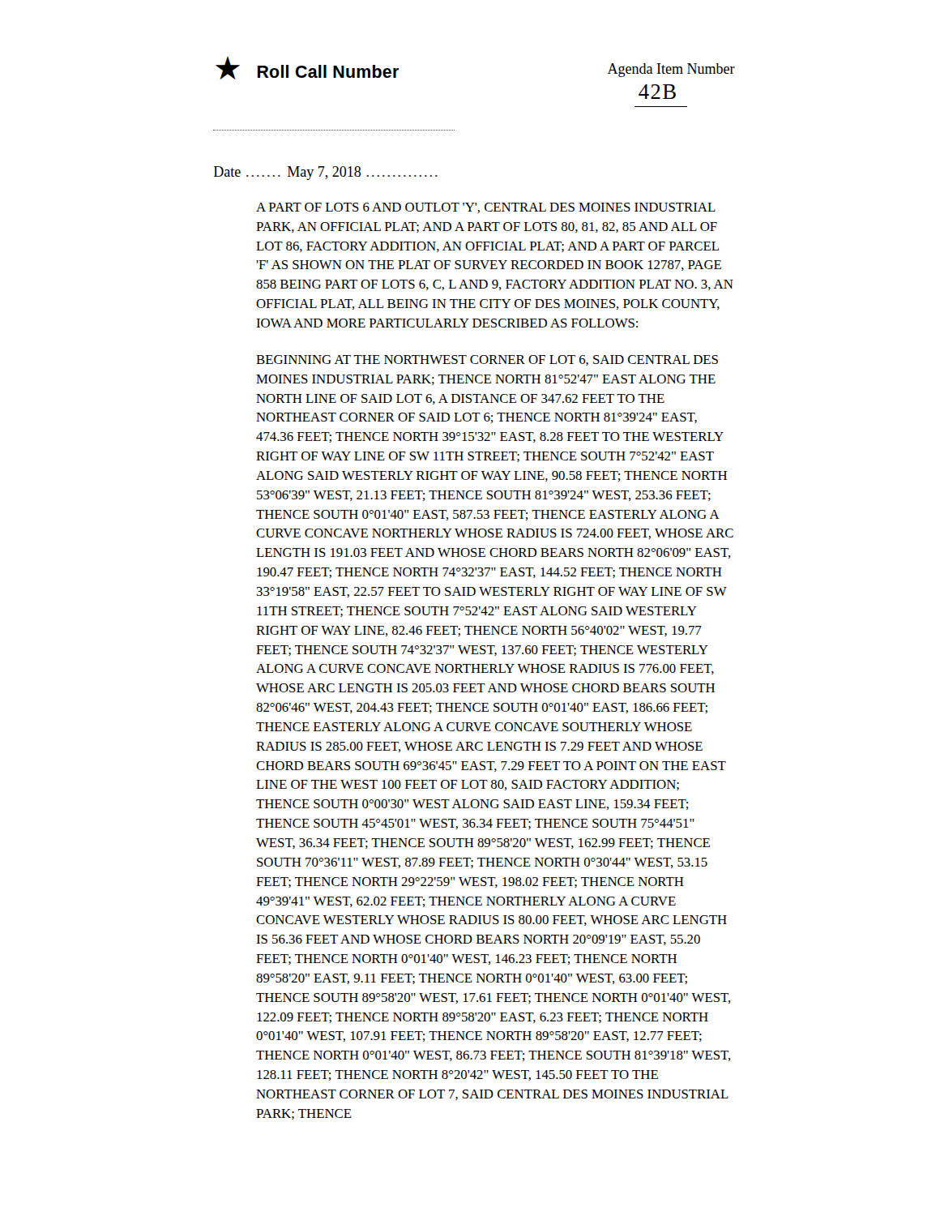★
Roll Call Number
Agenda Item Number
42B
Date ....... May 7, 2018 ..............
A part of Lots 6 and Outlot 'Y', Central Des Moines Industrial Park, an official plat; and a part of Lots 80, 81, 82, 85 and all of Lot 86, Factory Addition, an official plat; and a part of Parcel 'F' as shown on the Plat of Survey recorded in Book 12787, Page 858 being part of Lots 6, C, L and 9, Factory Addition Plat No. 3, an official plat, all being in the City of Des Moines, Polk County, Iowa and more particularly described as follows:
Beginning at the Northwest corner of Lot 6, said Central Des Moines Industrial Park; thence North 81°52'47" East along the North line of said Lot 6, a distance of 347.62 feet to the Northeast corner of said Lot 6; thence North 81°39'24" East, 474.36 feet; thence North 39°15'32" East, 8.28 feet to the Westerly right of way line of SW 11th Street; thence South 7°52'42" East along said Westerly right of way line, 90.58 feet; thence North 53°06'39" West, 21.13 feet; thence South 81°39'24" West, 253.36 feet; thence South 0°01'40" East, 587.53 feet; thence Easterly along a curve concave Northerly whose radius is 724.00 feet, whose arc length is 191.03 feet and whose chord bears North 82°06'09" East, 190.47 feet; thence North 74°32'37" East, 144.52 feet; thence North 33°19'58" East, 22.57 feet to said Westerly right of way line of SW 11th Street; thence South 7°52'42" East along said Westerly right of way line, 82.46 feet; thence North 56°40'02" West, 19.77 feet; thence South 74°32'37" West, 137.60 feet; thence Westerly along a curve concave Northerly whose radius is 776.00 feet, whose arc length is 205.03 feet and whose chord bears South 82°06'46" West, 204.43 feet; thence South 0°01'40" East, 186.66 feet; thence Easterly along a curve concave Southerly whose radius is 285.00 feet, whose arc length is 7.29 feet and whose chord bears South 69°36'45" East, 7.29 feet to a point on the East line of the West 100 feet of Lot 80, said Factory Addition; thence South 0°00'30" West along said East line, 159.34 feet; thence South 45°45'01" West, 36.34 feet; thence South 75°44'51" West, 36.34 feet; thence South 89°58'20" West, 162.99 feet; thence South 70°36'11" West, 87.89 feet; thence North 0°30'44" West, 53.15 feet; thence North 29°22'59" West, 198.02 feet; thence North 49°39'41" West, 62.02 feet; thence Northerly along a curve concave Westerly whose radius is 80.00 feet, whose arc length is 56.36 feet and whose chord bears North 20°09'19" East, 55.20 feet; thence North 0°01'40" West, 146.23 feet; thence North 89°58'20" East, 9.11 feet; thence North 0°01'40" West, 63.00 feet; thence South 89°58'20" West, 17.61 feet; thence North 0°01'40" West, 122.09 feet; thence North 89°58'20" East, 6.23 feet; thence North 0°01'40" West, 107.91 feet; thence North 89°58'20" East, 12.77 feet; thence North 0°01'40" West, 86.73 feet; thence South 81°39'18" West, 128.11 feet; thence North 8°20'42" West, 145.50 feet to the Northeast corner of Lot 7, said Central Des Moines Industrial Park; thence